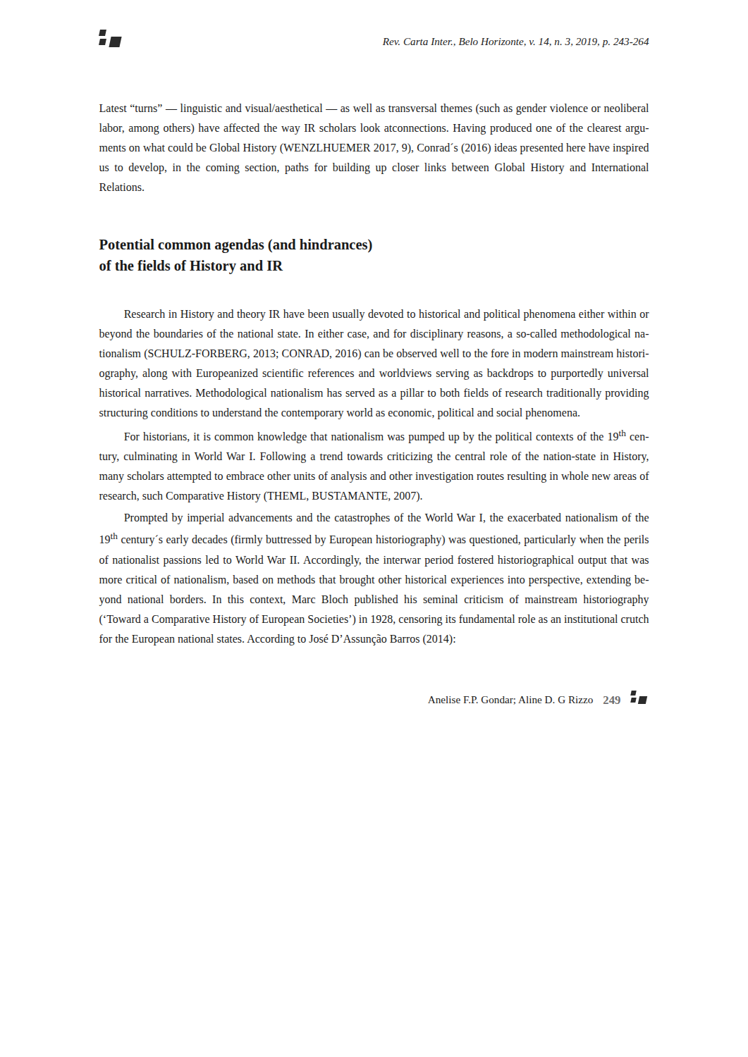Rev. Carta Inter., Belo Horizonte, v. 14, n. 3, 2019, p. 243-264
Latest “turns” — linguistic and visual/aesthetical — as well as transversal themes (such as gender violence or neoliberal labor, among others) have affected the way IR scholars look atconnections. Having produced one of the clearest arguments on what could be Global History (WENZLHUEMER 2017, 9), Conrad´s (2016) ideas presented here have inspired us to develop, in the coming section, paths for building up closer links between Global History and International Relations.
Potential common agendas (and hindrances)
of the fields of History and IR
Research in History and theory IR have been usually devoted to historical and political phenomena either within or beyond the boundaries of the national state. In either case, and for disciplinary reasons, a so-called methodological nationalism (SCHULZ-FORBERG, 2013; CONRAD, 2016) can be observed well to the fore in modern mainstream historiography, along with Europeanized scientific references and worldviews serving as backdrops to purportedly universal historical narratives. Methodological nationalism has served as a pillar to both fields of research traditionally providing structuring conditions to understand the contemporary world as economic, political and social phenomena.
For historians, it is common knowledge that nationalism was pumped up by the political contexts of the 19th century, culminating in World War I. Following a trend towards criticizing the central role of the nation-state in History, many scholars attempted to embrace other units of analysis and other investigation routes resulting in whole new areas of research, such Comparative History (THEML, BUSTAMANTE, 2007).
Prompted by imperial advancements and the catastrophes of the World War I, the exacerbated nationalism of the 19th century´s early decades (firmly buttressed by European historiography) was questioned, particularly when the perils of nationalist passions led to World War II. Accordingly, the interwar period fostered historiographical output that was more critical of nationalism, based on methods that brought other historical experiences into perspective, extending beyond national borders. In this context, Marc Bloch published his seminal criticism of mainstream historiography (‘Toward a Comparative History of European Societies’) in 1928, censoring its fundamental role as an institutional crutch for the European national states. According to José D’Assunção Barros (2014):
Anelise F.P. Gondar; Aline D. G Rizzo 249